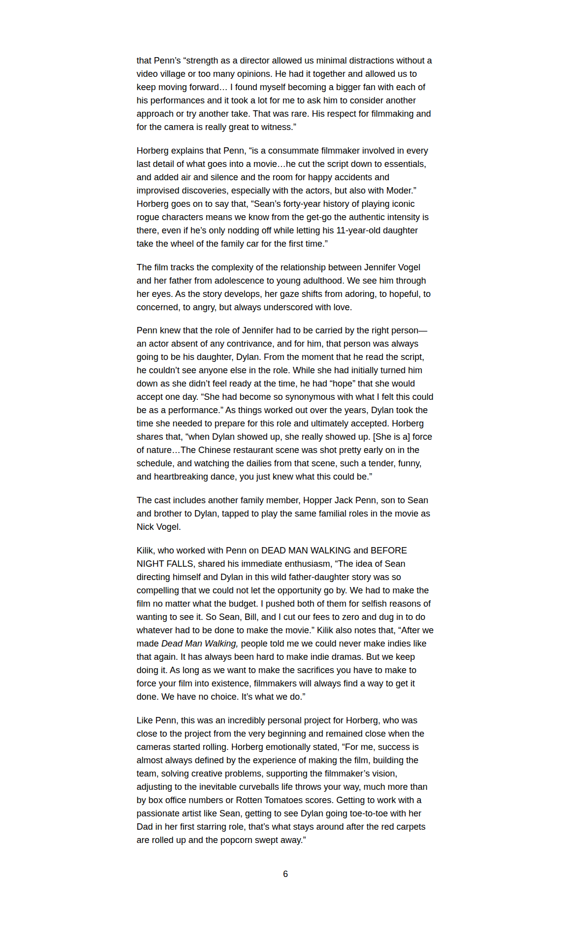that Penn’s “strength as a director allowed us minimal distractions without a video village or too many opinions. He had it together and allowed us to keep moving forward… I found myself becoming a bigger fan with each of his performances and it took a lot for me to ask him to consider another approach or try another take. That was rare. His respect for filmmaking and for the camera is really great to witness.”
Horberg explains that Penn, “is a consummate filmmaker involved in every last detail of what goes into a movie…he cut the script down to essentials, and added air and silence and the room for happy accidents and improvised discoveries, especially with the actors, but also with Moder.” Horberg goes on to say that, “Sean’s forty-year history of playing iconic rogue characters means we know from the get-go the authentic intensity is there, even if he’s only nodding off while letting his 11-year-old daughter take the wheel of the family car for the first time.”
The film tracks the complexity of the relationship between Jennifer Vogel and her father from adolescence to young adulthood. We see him through her eyes. As the story develops, her gaze shifts from adoring, to hopeful, to concerned, to angry, but always underscored with love.
Penn knew that the role of Jennifer had to be carried by the right person— an actor absent of any contrivance, and for him, that person was always going to be his daughter, Dylan. From the moment that he read the script, he couldn’t see anyone else in the role. While she had initially turned him down as she didn’t feel ready at the time, he had “hope” that she would accept one day. “She had become so synonymous with what I felt this could be as a performance.” As things worked out over the years, Dylan took the time she needed to prepare for this role and ultimately accepted. Horberg shares that, “when Dylan showed up, she really showed up. [She is a] force of nature…The Chinese restaurant scene was shot pretty early on in the schedule, and watching the dailies from that scene, such a tender, funny, and heartbreaking dance, you just knew what this could be.”
The cast includes another family member, Hopper Jack Penn, son to Sean and brother to Dylan, tapped to play the same familial roles in the movie as Nick Vogel.
Kilik, who worked with Penn on DEAD MAN WALKING and BEFORE NIGHT FALLS, shared his immediate enthusiasm, “The idea of Sean directing himself and Dylan in this wild father-daughter story was so compelling that we could not let the opportunity go by. We had to make the film no matter what the budget. I pushed both of them for selfish reasons of wanting to see it. So Sean, Bill, and I cut our fees to zero and dug in to do whatever had to be done to make the movie.” Kilik also notes that, “After we made Dead Man Walking, people told me we could never make indies like that again. It has always been hard to make indie dramas. But we keep doing it. As long as we want to make the sacrifices you have to make to force your film into existence, filmmakers will always find a way to get it done. We have no choice. It’s what we do.”
Like Penn, this was an incredibly personal project for Horberg, who was close to the project from the very beginning and remained close when the cameras started rolling. Horberg emotionally stated, “For me, success is almost always defined by the experience of making the film, building the team, solving creative problems, supporting the filmmaker’s vision, adjusting to the inevitable curveballs life throws your way, much more than by box office numbers or Rotten Tomatoes scores. Getting to work with a passionate artist like Sean, getting to see Dylan going toe-to-toe with her Dad in her first starring role, that’s what stays around after the red carpets are rolled up and the popcorn swept away.”
6